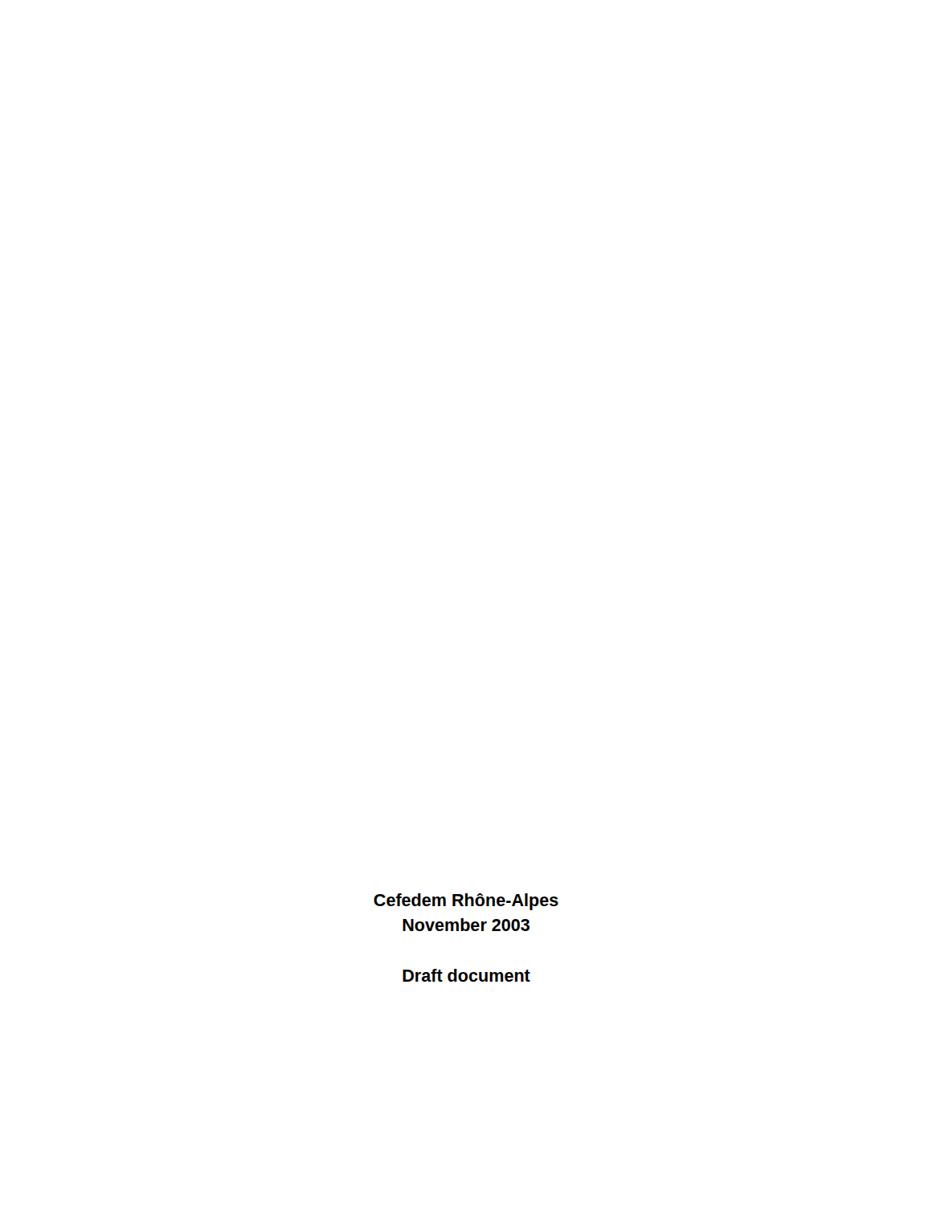Cefedem Rhône-Alpes
November 2003
Draft document